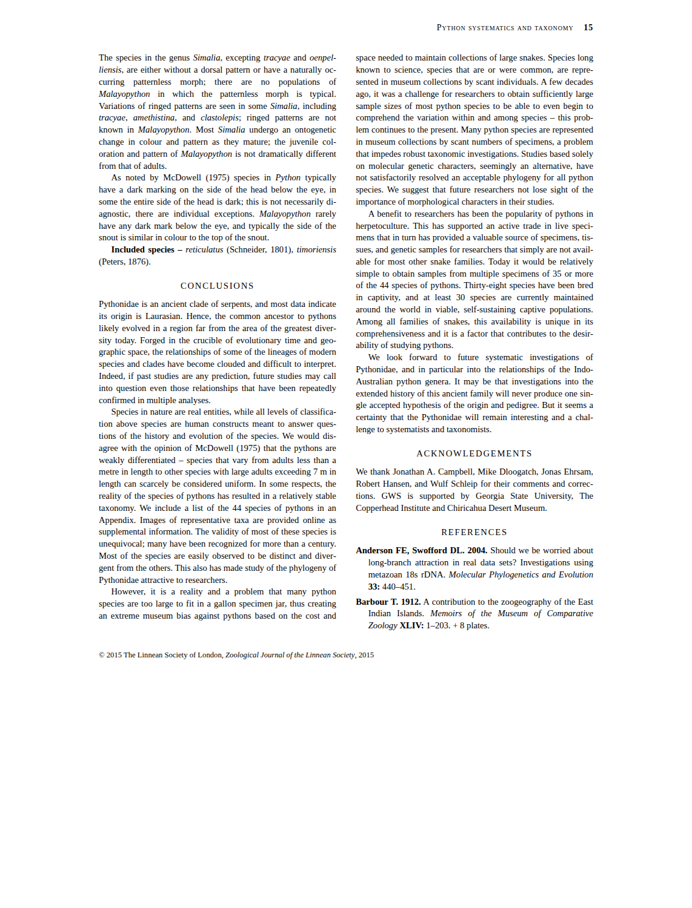Python systematics and taxonomy 15
The species in the genus Simalia, excepting tracyae and oenpelliensis, are either without a dorsal pattern or have a naturally occurring patternless morph; there are no populations of Malayopython in which the patternless morph is typical. Variations of ringed patterns are seen in some Simalia, including tracyae, amethistina, and clastolepis; ringed patterns are not known in Malayopython. Most Simalia undergo an ontogenetic change in colour and pattern as they mature; the juvenile coloration and pattern of Malayopython is not dramatically different from that of adults.
As noted by McDowell (1975) species in Python typically have a dark marking on the side of the head below the eye, in some the entire side of the head is dark; this is not necessarily diagnostic, there are individual exceptions. Malayopython rarely have any dark mark below the eye, and typically the side of the snout is similar in colour to the top of the snout.
Included species – reticulatus (Schneider, 1801), timoriensis (Peters, 1876).
CONCLUSIONS
Pythonidae is an ancient clade of serpents, and most data indicate its origin is Laurasian. Hence, the common ancestor to pythons likely evolved in a region far from the area of the greatest diversity today. Forged in the crucible of evolutionary time and geographic space, the relationships of some of the lineages of modern species and clades have become clouded and difficult to interpret. Indeed, if past studies are any prediction, future studies may call into question even those relationships that have been repeatedly confirmed in multiple analyses.
Species in nature are real entities, while all levels of classification above species are human constructs meant to answer questions of the history and evolution of the species. We would disagree with the opinion of McDowell (1975) that the pythons are weakly differentiated – species that vary from adults less than a metre in length to other species with large adults exceeding 7 m in length can scarcely be considered uniform. In some respects, the reality of the species of pythons has resulted in a relatively stable taxonomy. We include a list of the 44 species of pythons in an Appendix. Images of representative taxa are provided online as supplemental information. The validity of most of these species is unequivocal; many have been recognized for more than a century. Most of the species are easily observed to be distinct and divergent from the others. This also has made study of the phylogeny of Pythonidae attractive to researchers.
However, it is a reality and a problem that many python species are too large to fit in a gallon specimen jar, thus creating an extreme museum bias against pythons based on the cost and space needed to maintain collections of large snakes. Species long known to science, species that are or were common, are represented in museum collections by scant individuals. A few decades ago, it was a challenge for researchers to obtain sufficiently large sample sizes of most python species to be able to even begin to comprehend the variation within and among species – this problem continues to the present. Many python species are represented in museum collections by scant numbers of specimens, a problem that impedes robust taxonomic investigations. Studies based solely on molecular genetic characters, seemingly an alternative, have not satisfactorily resolved an acceptable phylogeny for all python species. We suggest that future researchers not lose sight of the importance of morphological characters in their studies.
A benefit to researchers has been the popularity of pythons in herpetoculture. This has supported an active trade in live specimens that in turn has provided a valuable source of specimens, tissues, and genetic samples for researchers that simply are not available for most other snake families. Today it would be relatively simple to obtain samples from multiple specimens of 35 or more of the 44 species of pythons. Thirty-eight species have been bred in captivity, and at least 30 species are currently maintained around the world in viable, self-sustaining captive populations. Among all families of snakes, this availability is unique in its comprehensiveness and it is a factor that contributes to the desirability of studying pythons.
We look forward to future systematic investigations of Pythonidae, and in particular into the relationships of the Indo-Australian python genera. It may be that investigations into the extended history of this ancient family will never produce one single accepted hypothesis of the origin and pedigree. But it seems a certainty that the Pythonidae will remain interesting and a challenge to systematists and taxonomists.
ACKNOWLEDGEMENTS
We thank Jonathan A. Campbell, Mike Dloogatch, Jonas Ehrsam, Robert Hansen, and Wulf Schleip for their comments and corrections. GWS is supported by Georgia State University, The Copperhead Institute and Chiricahua Desert Museum.
REFERENCES
Anderson FE, Swofford DL. 2004. Should we be worried about long-branch attraction in real data sets? Investigations using metazoan 18s rDNA. Molecular Phylogenetics and Evolution 33: 440–451.
Barbour T. 1912. A contribution to the zoogeography of the East Indian Islands. Memoirs of the Museum of Comparative Zoology XLIV: 1–203. + 8 plates.
© 2015 The Linnean Society of London, Zoological Journal of the Linnean Society, 2015